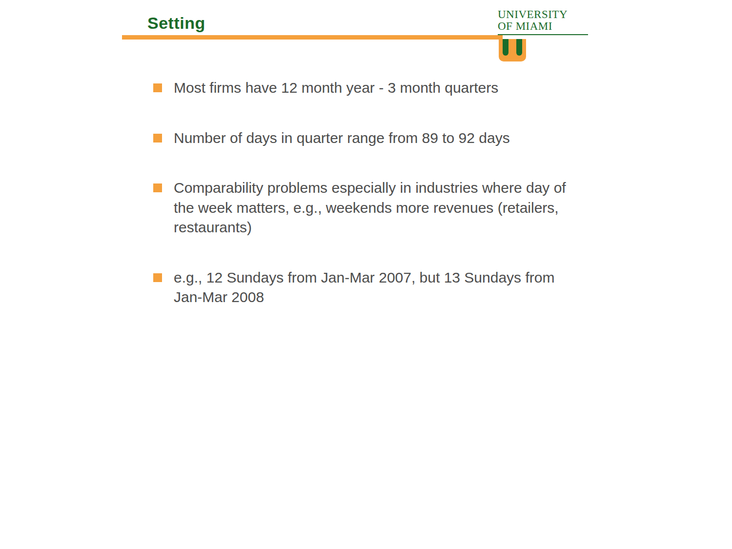Setting
UNIVERSITY
OF MIAMI
Most firms have 12 month year - 3 month quarters
Number of days in quarter range from 89 to 92 days
Comparability problems especially in industries where day of the week matters, e.g., weekends more revenues (retailers, restaurants)
e.g., 12 Sundays from Jan-Mar 2007, but 13 Sundays from Jan-Mar 2008